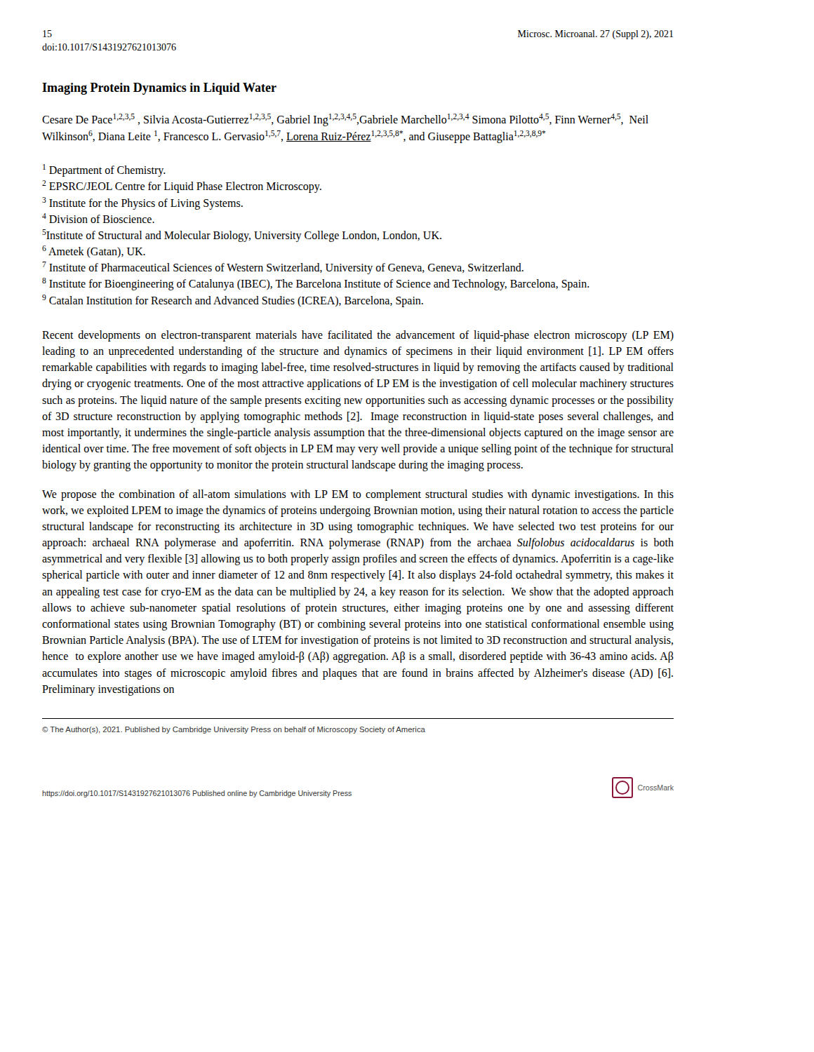15
doi:10.1017/S1431927621013076
Microsc. Microanal. 27 (Suppl 2), 2021
Imaging Protein Dynamics in Liquid Water
Cesare De Pace1,2,3,5 , Silvia Acosta-Gutierrez1,2,3,5, Gabriel Ing1,2,3,4,5,Gabriele Marchello1,2,3,4 Simona Pilotto4,5, Finn Werner4,5, Neil Wilkinson6, Diana Leite 1, Francesco L. Gervasio1,5,7, Lorena Ruiz-Pérez1,2,3,5,8*, and Giuseppe Battaglia1,2,3,8,9*
1 Department of Chemistry.
2 EPSRC/JEOL Centre for Liquid Phase Electron Microscopy.
3 Institute for the Physics of Living Systems.
4 Division of Bioscience.
5Institute of Structural and Molecular Biology, University College London, London, UK.
6 Ametek (Gatan), UK.
7 Institute of Pharmaceutical Sciences of Western Switzerland, University of Geneva, Geneva, Switzerland.
8 Institute for Bioengineering of Catalunya (IBEC), The Barcelona Institute of Science and Technology, Barcelona, Spain.
9 Catalan Institution for Research and Advanced Studies (ICREA), Barcelona, Spain.
Recent developments on electron-transparent materials have facilitated the advancement of liquid-phase electron microscopy (LP EM) leading to an unprecedented understanding of the structure and dynamics of specimens in their liquid environment [1]. LP EM offers remarkable capabilities with regards to imaging label-free, time resolved-structures in liquid by removing the artifacts caused by traditional drying or cryogenic treatments. One of the most attractive applications of LP EM is the investigation of cell molecular machinery structures such as proteins. The liquid nature of the sample presents exciting new opportunities such as accessing dynamic processes or the possibility of 3D structure reconstruction by applying tomographic methods [2]. Image reconstruction in liquid-state poses several challenges, and most importantly, it undermines the single-particle analysis assumption that the three-dimensional objects captured on the image sensor are identical over time. The free movement of soft objects in LP EM may very well provide a unique selling point of the technique for structural biology by granting the opportunity to monitor the protein structural landscape during the imaging process.
We propose the combination of all-atom simulations with LP EM to complement structural studies with dynamic investigations. In this work, we exploited LPEM to image the dynamics of proteins undergoing Brownian motion, using their natural rotation to access the particle structural landscape for reconstructing its architecture in 3D using tomographic techniques. We have selected two test proteins for our approach: archaeal RNA polymerase and apoferritin. RNA polymerase (RNAP) from the archaea Sulfolobus acidocaldarus is both asymmetrical and very flexible [3] allowing us to both properly assign profiles and screen the effects of dynamics. Apoferritin is a cage-like spherical particle with outer and inner diameter of 12 and 8nm respectively [4]. It also displays 24-fold octahedral symmetry, this makes it an appealing test case for cryo-EM as the data can be multiplied by 24, a key reason for its selection. We show that the adopted approach allows to achieve sub-nanometer spatial resolutions of protein structures, either imaging proteins one by one and assessing different conformational states using Brownian Tomography (BT) or combining several proteins into one statistical conformational ensemble using Brownian Particle Analysis (BPA). The use of LTEM for investigation of proteins is not limited to 3D reconstruction and structural analysis, hence to explore another use we have imaged amyloid-β (Aβ) aggregation. Aβ is a small, disordered peptide with 36-43 amino acids. Aβ accumulates into stages of microscopic amyloid fibres and plaques that are found in brains affected by Alzheimer's disease (AD) [6]. Preliminary investigations on
© The Author(s), 2021. Published by Cambridge University Press on behalf of Microscopy Society of America
https://doi.org/10.1017/S1431927621013076 Published online by Cambridge University Press
CrossMark